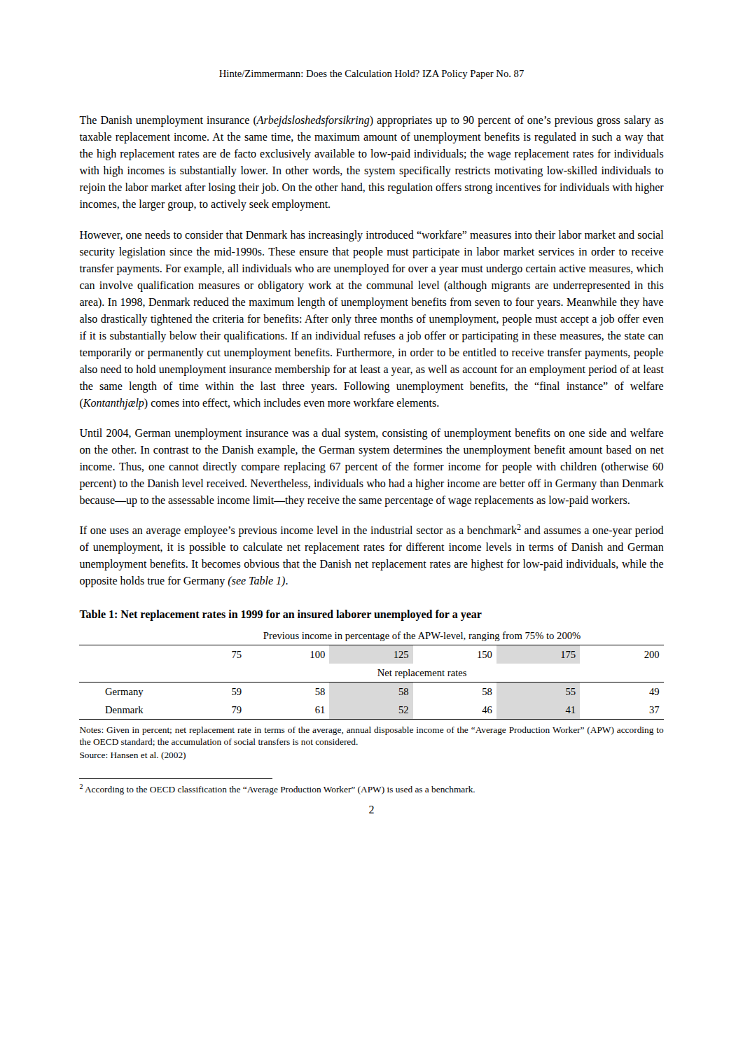Hinte/Zimmermann: Does the Calculation Hold? IZA Policy Paper No. 87
The Danish unemployment insurance (Arbejdsloshedsforsikring) appropriates up to 90 percent of one’s previous gross salary as taxable replacement income. At the same time, the maximum amount of unemployment benefits is regulated in such a way that the high replacement rates are de facto exclusively available to low-paid individuals; the wage replacement rates for individuals with high incomes is substantially lower. In other words, the system specifically restricts motivating low-skilled individuals to rejoin the labor market after losing their job. On the other hand, this regulation offers strong incentives for individuals with higher incomes, the larger group, to actively seek employment.
However, one needs to consider that Denmark has increasingly introduced “workfare” measures into their labor market and social security legislation since the mid-1990s. These ensure that people must participate in labor market services in order to receive transfer payments. For example, all individuals who are unemployed for over a year must undergo certain active measures, which can involve qualification measures or obligatory work at the communal level (although migrants are underrepresented in this area). In 1998, Denmark reduced the maximum length of unemployment benefits from seven to four years. Meanwhile they have also drastically tightened the criteria for benefits: After only three months of unemployment, people must accept a job offer even if it is substantially below their qualifications. If an individual refuses a job offer or participating in these measures, the state can temporarily or permanently cut unemployment benefits. Furthermore, in order to be entitled to receive transfer payments, people also need to hold unemployment insurance membership for at least a year, as well as account for an employment period of at least the same length of time within the last three years. Following unemployment benefits, the “final instance” of welfare (Kontanthjælp) comes into effect, which includes even more workfare elements.
Until 2004, German unemployment insurance was a dual system, consisting of unemployment benefits on one side and welfare on the other. In contrast to the Danish example, the German system determines the unemployment benefit amount based on net income. Thus, one cannot directly compare replacing 67 percent of the former income for people with children (otherwise 60 percent) to the Danish level received. Nevertheless, individuals who had a higher income are better off in Germany than Denmark because—up to the assessable income limit—they receive the same percentage of wage replacements as low-paid workers.
If one uses an average employee’s previous income level in the industrial sector as a benchmark2 and assumes a one-year period of unemployment, it is possible to calculate net replacement rates for different income levels in terms of Danish and German unemployment benefits. It becomes obvious that the Danish net replacement rates are highest for low-paid individuals, while the opposite holds true for Germany (see Table 1).
Table 1: Net replacement rates in 1999 for an insured laborer unemployed for a year
| | Previous income in percentage of the APW-level, ranging from 75% to 200% |
| | 75 | 100 | 125 | 150 | 175 | 200 |
| | Net replacement rates |
| Germany | 59 | 58 | 58 | 58 | 55 | 49 |
| Denmark | 79 | 61 | 52 | 46 | 41 | 37 |
Notes: Given in percent; net replacement rate in terms of the average, annual disposable income of the “Average Production Worker” (APW) according to the OECD standard; the accumulation of social transfers is not considered.
Source: Hansen et al. (2002)
2 According to the OECD classification the “Average Production Worker” (APW) is used as a benchmark.
2